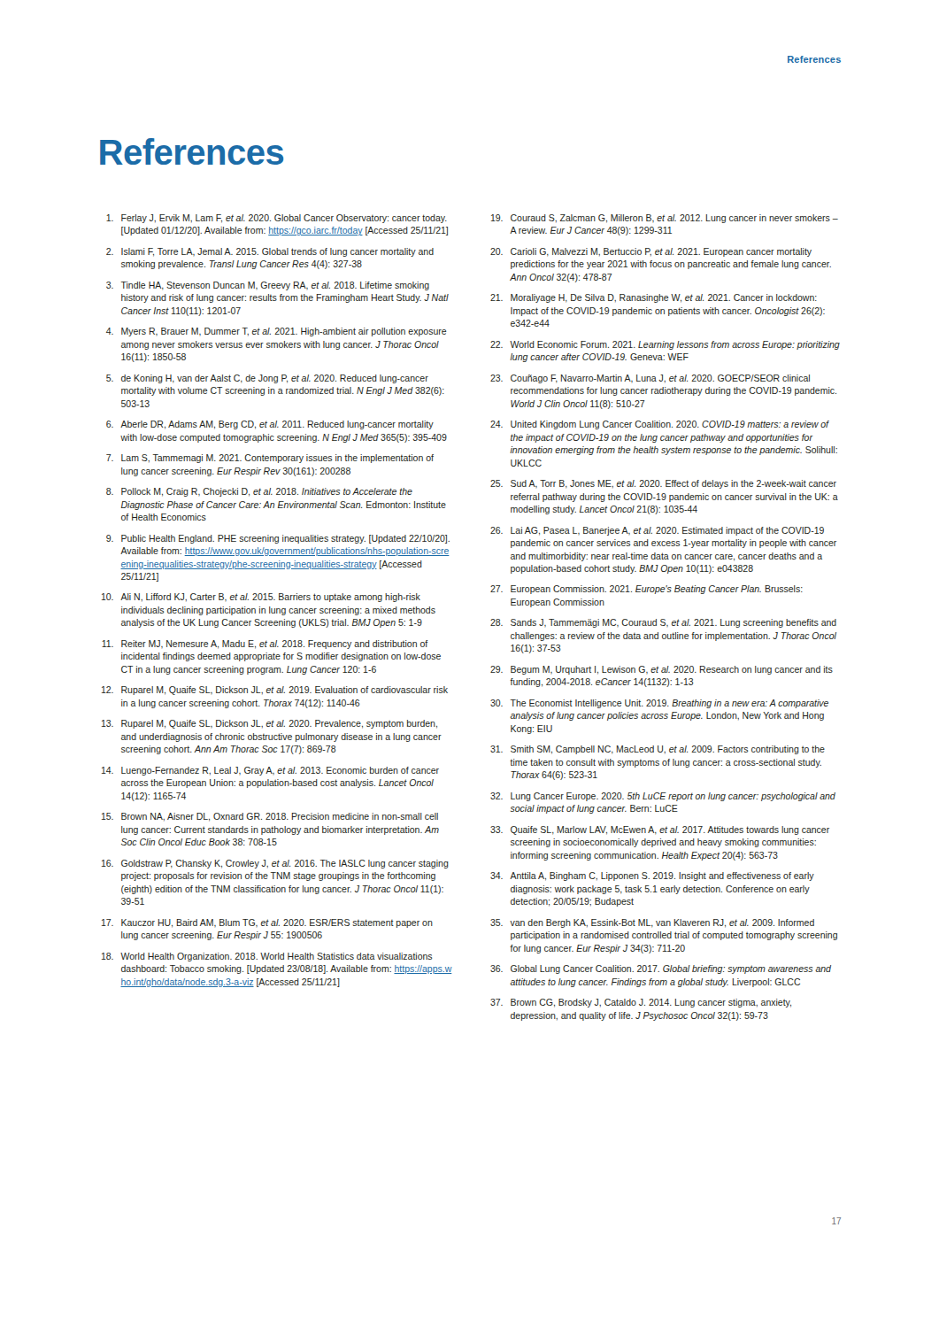References
References
1. Ferlay J, Ervik M, Lam F, et al. 2020. Global Cancer Observatory: cancer today. [Updated 01/12/20]. Available from: https://gco.iarc.fr/today [Accessed 25/11/21]
2. Islami F, Torre LA, Jemal A. 2015. Global trends of lung cancer mortality and smoking prevalence. Transl Lung Cancer Res 4(4): 327-38
3. Tindle HA, Stevenson Duncan M, Greevy RA, et al. 2018. Lifetime smoking history and risk of lung cancer: results from the Framingham Heart Study. J Natl Cancer Inst 110(11): 1201-07
4. Myers R, Brauer M, Dummer T, et al. 2021. High-ambient air pollution exposure among never smokers versus ever smokers with lung cancer. J Thorac Oncol 16(11): 1850-58
5. de Koning H, van der Aalst C, de Jong P, et al. 2020. Reduced lung-cancer mortality with volume CT screening in a randomized trial. N Engl J Med 382(6): 503-13
6. Aberle DR, Adams AM, Berg CD, et al. 2011. Reduced lung-cancer mortality with low-dose computed tomographic screening. N Engl J Med 365(5): 395-409
7. Lam S, Tammemagi M. 2021. Contemporary issues in the implementation of lung cancer screening. Eur Respir Rev 30(161): 200288
8. Pollock M, Craig R, Chojecki D, et al. 2018. Initiatives to Accelerate the Diagnostic Phase of Cancer Care: An Environmental Scan. Edmonton: Institute of Health Economics
9. Public Health England. PHE screening inequalities strategy. [Updated 22/10/20]. Available from: https://www.gov.uk/government/publications/nhs-population-screening-inequalities-strategy/phe-screening-inequalities-strategy [Accessed 25/11/21]
10. Ali N, Lifford KJ, Carter B, et al. 2015. Barriers to uptake among high-risk individuals declining participation in lung cancer screening: a mixed methods analysis of the UK Lung Cancer Screening (UKLS) trial. BMJ Open 5: 1-9
11. Reiter MJ, Nemesure A, Madu E, et al. 2018. Frequency and distribution of incidental findings deemed appropriate for S modifier designation on low-dose CT in a lung cancer screening program. Lung Cancer 120: 1-6
12. Ruparel M, Quaife SL, Dickson JL, et al. 2019. Evaluation of cardiovascular risk in a lung cancer screening cohort. Thorax 74(12): 1140-46
13. Ruparel M, Quaife SL, Dickson JL, et al. 2020. Prevalence, symptom burden, and underdiagnosis of chronic obstructive pulmonary disease in a lung cancer screening cohort. Ann Am Thorac Soc 17(7): 869-78
14. Luengo-Fernandez R, Leal J, Gray A, et al. 2013. Economic burden of cancer across the European Union: a population-based cost analysis. Lancet Oncol 14(12): 1165-74
15. Brown NA, Aisner DL, Oxnard GR. 2018. Precision medicine in non-small cell lung cancer: Current standards in pathology and biomarker interpretation. Am Soc Clin Oncol Educ Book 38: 708-15
16. Goldstraw P, Chansky K, Crowley J, et al. 2016. The IASLC lung cancer staging project: proposals for revision of the TNM stage groupings in the forthcoming (eighth) edition of the TNM classification for lung cancer. J Thorac Oncol 11(1): 39-51
17. Kauczor HU, Baird AM, Blum TG, et al. 2020. ESR/ERS statement paper on lung cancer screening. Eur Respir J 55: 1900506
18. World Health Organization. 2018. World Health Statistics data visualizations dashboard: Tobacco smoking. [Updated 23/08/18]. Available from: https://apps.who.int/gho/data/node.sdg.3-a-viz [Accessed 25/11/21]
19. Couraud S, Zalcman G, Milleron B, et al. 2012. Lung cancer in never smokers – A review. Eur J Cancer 48(9): 1299-311
20. Carioli G, Malvezzi M, Bertuccio P, et al. 2021. European cancer mortality predictions for the year 2021 with focus on pancreatic and female lung cancer. Ann Oncol 32(4): 478-87
21. Moraliyage H, De Silva D, Ranasinghe W, et al. 2021. Cancer in lockdown: Impact of the COVID-19 pandemic on patients with cancer. Oncologist 26(2): e342-e44
22. World Economic Forum. 2021. Learning lessons from across Europe: prioritizing lung cancer after COVID-19. Geneva: WEF
23. Couñago F, Navarro-Martin A, Luna J, et al. 2020. GOECP/SEOR clinical recommendations for lung cancer radiotherapy during the COVID-19 pandemic. World J Clin Oncol 11(8): 510-27
24. United Kingdom Lung Cancer Coalition. 2020. COVID-19 matters: a review of the impact of COVID-19 on the lung cancer pathway and opportunities for innovation emerging from the health system response to the pandemic. Solihull: UKLCC
25. Sud A, Torr B, Jones ME, et al. 2020. Effect of delays in the 2-week-wait cancer referral pathway during the COVID-19 pandemic on cancer survival in the UK: a modelling study. Lancet Oncol 21(8): 1035-44
26. Lai AG, Pasea L, Banerjee A, et al. 2020. Estimated impact of the COVID-19 pandemic on cancer services and excess 1-year mortality in people with cancer and multimorbidity: near real-time data on cancer care, cancer deaths and a population-based cohort study. BMJ Open 10(11): e043828
27. European Commission. 2021. Europe's Beating Cancer Plan. Brussels: European Commission
28. Sands J, Tammemägi MC, Couraud S, et al. 2021. Lung screening benefits and challenges: a review of the data and outline for implementation. J Thorac Oncol 16(1): 37-53
29. Begum M, Urquhart I, Lewison G, et al. 2020. Research on lung cancer and its funding, 2004-2018. eCancer 14(1132): 1-13
30. The Economist Intelligence Unit. 2019. Breathing in a new era: A comparative analysis of lung cancer policies across Europe. London, New York and Hong Kong: EIU
31. Smith SM, Campbell NC, MacLeod U, et al. 2009. Factors contributing to the time taken to consult with symptoms of lung cancer: a cross-sectional study. Thorax 64(6): 523-31
32. Lung Cancer Europe. 2020. 5th LuCE report on lung cancer: psychological and social impact of lung cancer. Bern: LuCE
33. Quaife SL, Marlow LAV, McEwen A, et al. 2017. Attitudes towards lung cancer screening in socioeconomically deprived and heavy smoking communities: informing screening communication. Health Expect 20(4): 563-73
34. Anttila A, Bingham C, Lipponen S. 2019. Insight and effectiveness of early diagnosis: work package 5, task 5.1 early detection. Conference on early detection; 20/05/19; Budapest
35. van den Bergh KA, Essink-Bot ML, van Klaveren RJ, et al. 2009. Informed participation in a randomised controlled trial of computed tomography screening for lung cancer. Eur Respir J 34(3): 711-20
36. Global Lung Cancer Coalition. 2017. Global briefing: symptom awareness and attitudes to lung cancer. Findings from a global study. Liverpool: GLCC
37. Brown CG, Brodsky J, Cataldo J. 2014. Lung cancer stigma, anxiety, depression, and quality of life. J Psychosoc Oncol 32(1): 59-73
17